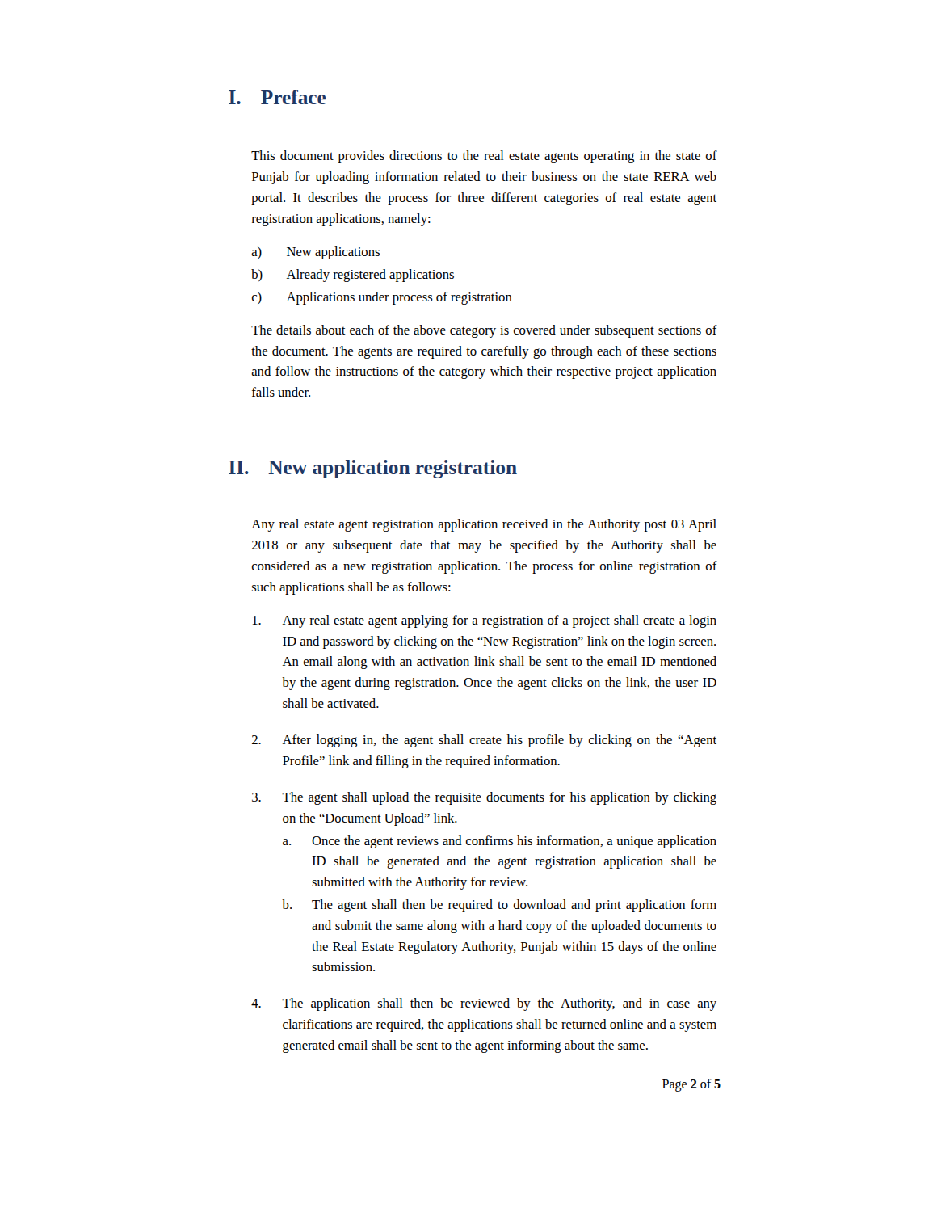I. Preface
This document provides directions to the real estate agents operating in the state of Punjab for uploading information related to their business on the state RERA web portal. It describes the process for three different categories of real estate agent registration applications, namely:
a) New applications
b) Already registered applications
c) Applications under process of registration
The details about each of the above category is covered under subsequent sections of the document. The agents are required to carefully go through each of these sections and follow the instructions of the category which their respective project application falls under.
II. New application registration
Any real estate agent registration application received in the Authority post 03 April 2018 or any subsequent date that may be specified by the Authority shall be considered as a new registration application. The process for online registration of such applications shall be as follows:
1. Any real estate agent applying for a registration of a project shall create a login ID and password by clicking on the “New Registration” link on the login screen. An email along with an activation link shall be sent to the email ID mentioned by the agent during registration. Once the agent clicks on the link, the user ID shall be activated.
2. After logging in, the agent shall create his profile by clicking on the “Agent Profile” link and filling in the required information.
3. The agent shall upload the requisite documents for his application by clicking on the “Document Upload” link.
a. Once the agent reviews and confirms his information, a unique application ID shall be generated and the agent registration application shall be submitted with the Authority for review.
b. The agent shall then be required to download and print application form and submit the same along with a hard copy of the uploaded documents to the Real Estate Regulatory Authority, Punjab within 15 days of the online submission.
4. The application shall then be reviewed by the Authority, and in case any clarifications are required, the applications shall be returned online and a system generated email shall be sent to the agent informing about the same.
Page 2 of 5